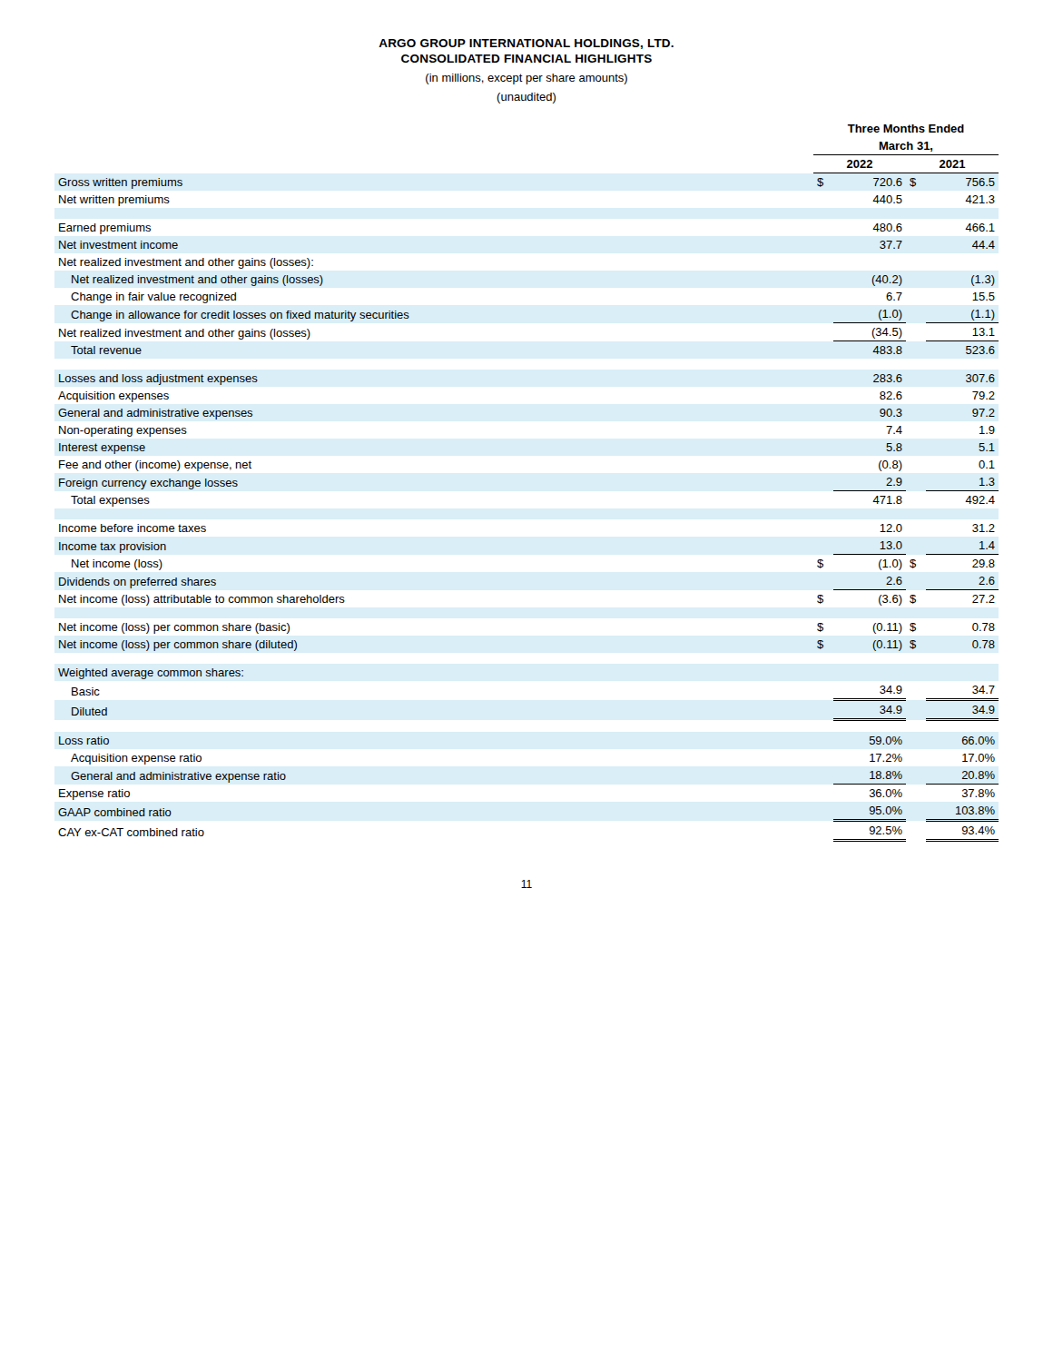ARGO GROUP INTERNATIONAL HOLDINGS, LTD.
CONSOLIDATED FINANCIAL HIGHLIGHTS
(in millions, except per share amounts)
(unaudited)
| | Three Months Ended |
| | March 31, |
| | 2022 | 2021 |
| Gross written premiums | $ | 720.6 | $ | 756.5 |
| Net written premiums | | 440.5 | | 421.3 |
| Earned premiums | | 480.6 | | 466.1 |
| Net investment income | | 37.7 | | 44.4 |
| Net realized investment and other gains (losses): | | | | |
| Net realized investment and other gains (losses) | | (40.2) | | (1.3) |
| Change in fair value recognized | | 6.7 | | 15.5 |
| Change in allowance for credit losses on fixed maturity securities | | (1.0) | | (1.1) |
| Net realized investment and other gains (losses) | | (34.5) | | 13.1 |
| Total revenue | | 483.8 | | 523.6 |
| Losses and loss adjustment expenses | | 283.6 | | 307.6 |
| Acquisition expenses | | 82.6 | | 79.2 |
| General and administrative expenses | | 90.3 | | 97.2 |
| Non-operating expenses | | 7.4 | | 1.9 |
| Interest expense | | 5.8 | | 5.1 |
| Fee and other (income) expense, net | | (0.8) | | 0.1 |
| Foreign currency exchange losses | | 2.9 | | 1.3 |
| Total expenses | | 471.8 | | 492.4 |
| Income before income taxes | | 12.0 | | 31.2 |
| Income tax provision | | 13.0 | | 1.4 |
| Net income (loss) | $ | (1.0) | $ | 29.8 |
| Dividends on preferred shares | | 2.6 | | 2.6 |
| Net income (loss) attributable to common shareholders | $ | (3.6) | $ | 27.2 |
| Net income (loss) per common share (basic) | $ | (0.11) | $ | 0.78 |
| Net income (loss) per common share (diluted) | $ | (0.11) | $ | 0.78 |
| Weighted average common shares: | | | | |
| Basic | | 34.9 | | 34.7 |
| Diluted | | 34.9 | | 34.9 |
| Loss ratio | | 59.0% | | 66.0% |
| Acquisition expense ratio | | 17.2% | | 17.0% |
| General and administrative expense ratio | | 18.8% | | 20.8% |
| Expense ratio | | 36.0% | | 37.8% |
| GAAP combined ratio | | 95.0% | | 103.8% |
| CAY ex-CAT combined ratio | | 92.5% | | 93.4% |
11